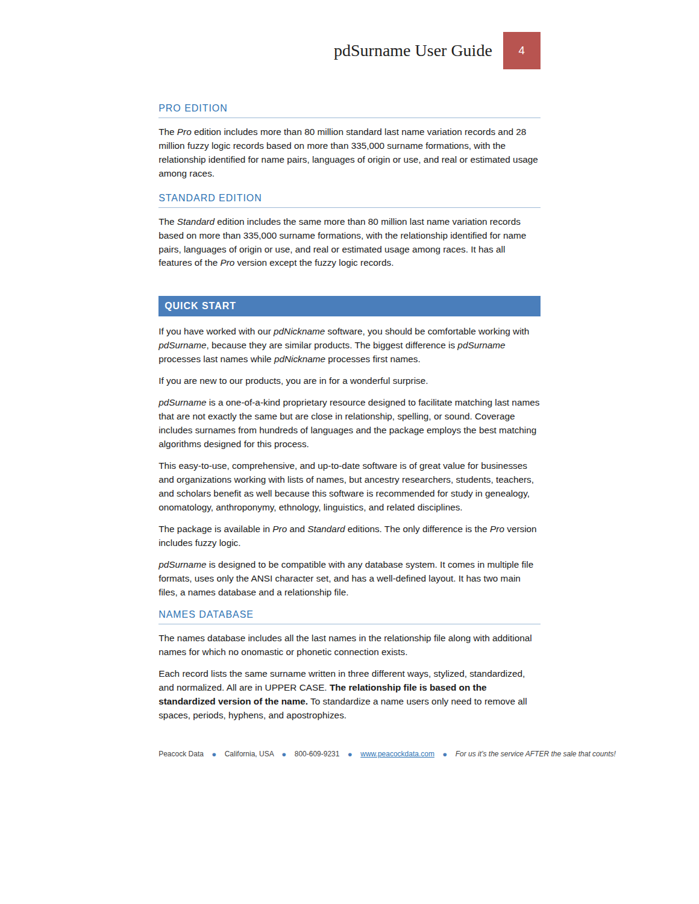pdSurname User Guide
4
Pro Edition
The Pro edition includes more than 80 million standard last name variation records and 28 million fuzzy logic records based on more than 335,000 surname formations, with the relationship identified for name pairs, languages of origin or use, and real or estimated usage among races.
Standard Edition
The Standard edition includes the same more than 80 million last name variation records based on more than 335,000 surname formations, with the relationship identified for name pairs, languages of origin or use, and real or estimated usage among races. It has all features of the Pro version except the fuzzy logic records.
Quick Start
If you have worked with our pdNickname software, you should be comfortable working with pdSurname, because they are similar products. The biggest difference is pdSurname processes last names while pdNickname processes first names.
If you are new to our products, you are in for a wonderful surprise.
pdSurname is a one-of-a-kind proprietary resource designed to facilitate matching last names that are not exactly the same but are close in relationship, spelling, or sound. Coverage includes surnames from hundreds of languages and the package employs the best matching algorithms designed for this process.
This easy-to-use, comprehensive, and up-to-date software is of great value for businesses and organizations working with lists of names, but ancestry researchers, students, teachers, and scholars benefit as well because this software is recommended for study in genealogy, onomatology, anthroponymy, ethnology, linguistics, and related disciplines.
The package is available in Pro and Standard editions. The only difference is the Pro version includes fuzzy logic.
pdSurname is designed to be compatible with any database system. It comes in multiple file formats, uses only the ANSI character set, and has a well-defined layout. It has two main files, a names database and a relationship file.
Names Database
The names database includes all the last names in the relationship file along with additional names for which no onomastic or phonetic connection exists.
Each record lists the same surname written in three different ways, stylized, standardized, and normalized. All are in UPPER CASE. The relationship file is based on the standardized version of the name. To standardize a name users only need to remove all spaces, periods, hyphens, and apostrophizes.
Peacock Data ● California, USA ● 800-609-9231 ● www.peacockdata.com ● For us it’s the service AFTER the sale that counts!